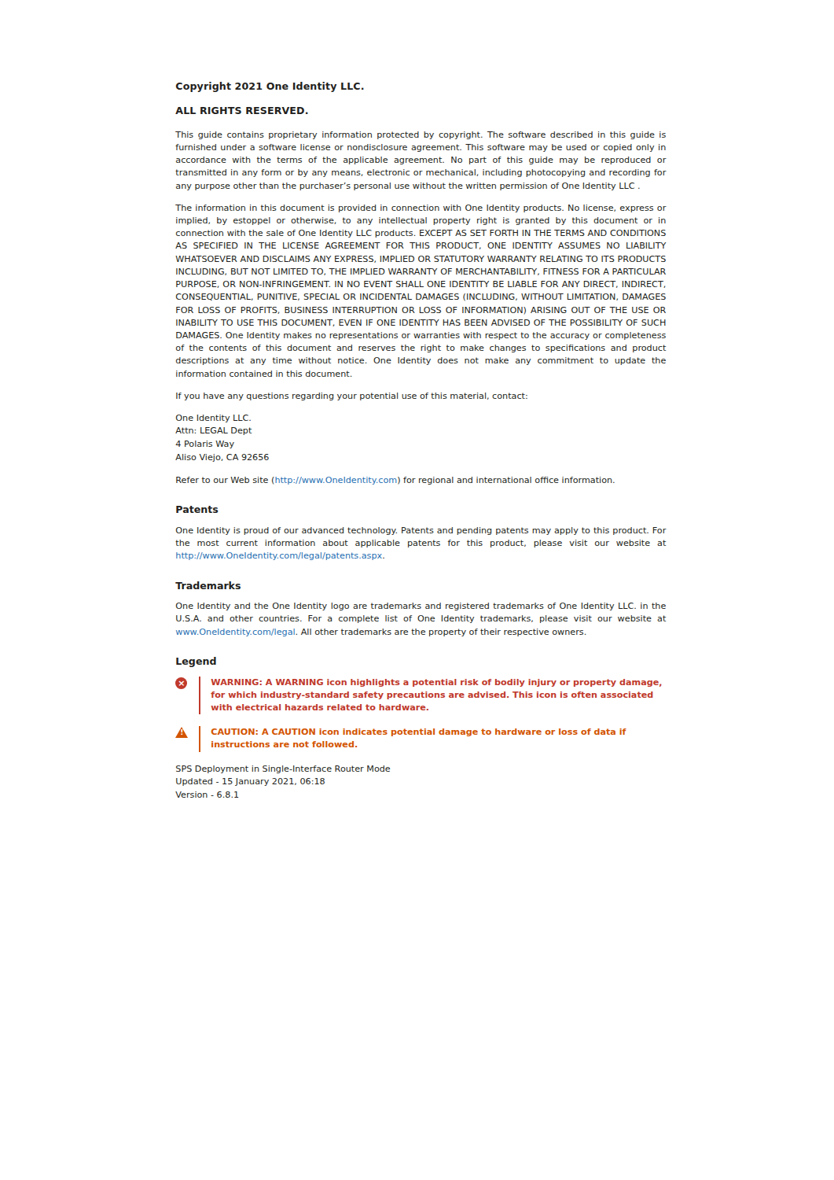Copyright 2021 One Identity LLC.
ALL RIGHTS RESERVED.
This guide contains proprietary information protected by copyright. The software described in this guide is furnished under a software license or nondisclosure agreement. This software may be used or copied only in accordance with the terms of the applicable agreement. No part of this guide may be reproduced or transmitted in any form or by any means, electronic or mechanical, including photocopying and recording for any purpose other than the purchaser’s personal use without the written permission of One Identity LLC .
The information in this document is provided in connection with One Identity products. No license, express or implied, by estoppel or otherwise, to any intellectual property right is granted by this document or in connection with the sale of One Identity LLC products. EXCEPT AS SET FORTH IN THE TERMS AND CONDITIONS AS SPECIFIED IN THE LICENSE AGREEMENT FOR THIS PRODUCT, ONE IDENTITY ASSUMES NO LIABILITY WHATSOEVER AND DISCLAIMS ANY EXPRESS, IMPLIED OR STATUTORY WARRANTY RELATING TO ITS PRODUCTS INCLUDING, BUT NOT LIMITED TO, THE IMPLIED WARRANTY OF MERCHANTABILITY, FITNESS FOR A PARTICULAR PURPOSE, OR NON-INFRINGEMENT. IN NO EVENT SHALL ONE IDENTITY BE LIABLE FOR ANY DIRECT, INDIRECT, CONSEQUENTIAL, PUNITIVE, SPECIAL OR INCIDENTAL DAMAGES (INCLUDING, WITHOUT LIMITATION, DAMAGES FOR LOSS OF PROFITS, BUSINESS INTERRUPTION OR LOSS OF INFORMATION) ARISING OUT OF THE USE OR INABILITY TO USE THIS DOCUMENT, EVEN IF ONE IDENTITY HAS BEEN ADVISED OF THE POSSIBILITY OF SUCH DAMAGES. One Identity makes no representations or warranties with respect to the accuracy or completeness of the contents of this document and reserves the right to make changes to specifications and product descriptions at any time without notice. One Identity does not make any commitment to update the information contained in this document.
If you have any questions regarding your potential use of this material, contact:
One Identity LLC.
Attn: LEGAL Dept
4 Polaris Way
Aliso Viejo, CA 92656
Refer to our Web site (http://www.OneIdentity.com) for regional and international office information.
Patents
One Identity is proud of our advanced technology. Patents and pending patents may apply to this product. For the most current information about applicable patents for this product, please visit our website at http://www.OneIdentity.com/legal/patents.aspx.
Trademarks
One Identity and the One Identity logo are trademarks and registered trademarks of One Identity LLC. in the U.S.A. and other countries. For a complete list of One Identity trademarks, please visit our website at www.OneIdentity.com/legal. All other trademarks are the property of their respective owners.
Legend
×
WARNING: A WARNING icon highlights a potential risk of bodily injury or property damage, for which industry-standard safety precautions are advised. This icon is often associated with electrical hazards related to hardware.
CAUTION: A CAUTION icon indicates potential damage to hardware or loss of data if instructions are not followed.
SPS Deployment in Single-Interface Router Mode
Updated - 15 January 2021, 06:18
Version - 6.8.1